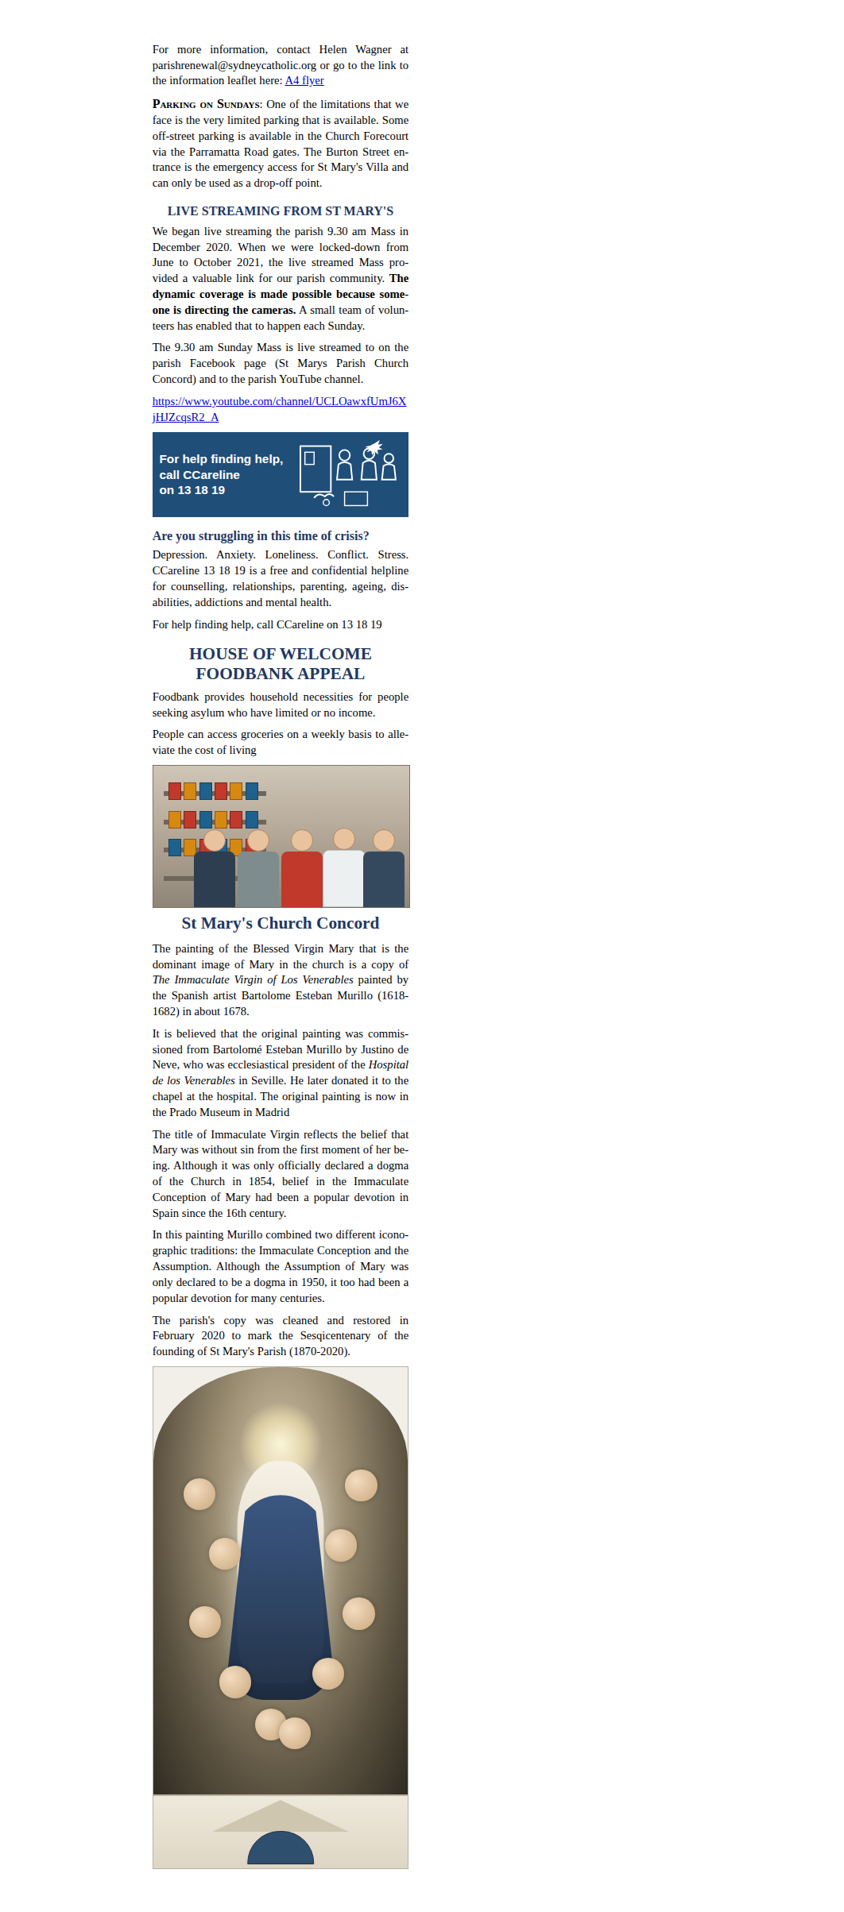For more information, contact Helen Wagner at parishrenewal@sydneycatholic.org or go to the link to the information leaflet here: A4 flyer
Parking on Sundays: One of the limitations that we face is the very limited parking that is available. Some off-street parking is available in the Church Forecourt via the Parramatta Road gates. The Burton Street entrance is the emergency access for St Mary's Villa and can only be used as a drop-off point.
LIVE STREAMING FROM ST MARY'S
We began live streaming the parish 9.30 am Mass in December 2020. When we were locked-down from June to October 2021, the live streamed Mass provided a valuable link for our parish community. The dynamic coverage is made possible because someone is directing the cameras. A small team of volunteers has enabled that to happen each Sunday.
The 9.30 am Sunday Mass is live streamed to on the parish Facebook page (St Marys Parish Church Concord) and to the parish YouTube channel.
https://www.youtube.com/channel/UCLOawxfUmJ6XjHJZcqsR2_A
For help finding help,
call CCareline
on 13 18 19
Are you struggling in this time of crisis?
Depression. Anxiety. Loneliness. Conflict. Stress. CCareline 13 18 19 is a free and confidential helpline for counselling, relationships, parenting, ageing, disabilities, addictions and mental health.
For help finding help, call CCareline on 13 18 19
HOUSE OF WELCOME
FOODBANK APPEAL
Foodbank provides household necessities for people seeking asylum who have limited or no income.
People can access groceries on a weekly basis to alleviate the cost of living
St Mary's Church Concord
The painting of the Blessed Virgin Mary that is the dominant image of Mary in the church is a copy of The Immaculate Virgin of Los Venerables painted by the Spanish artist Bartolome Esteban Murillo (1618-1682) in about 1678.
It is believed that the original painting was commissioned from Bartolomé Esteban Murillo by Justino de Neve, who was ecclesiastical president of the Hospital de los Venerables in Seville. He later donated it to the chapel at the hospital. The original painting is now in the Prado Museum in Madrid
The title of Immaculate Virgin reflects the belief that Mary was without sin from the first moment of her being. Although it was only officially declared a dogma of the Church in 1854, belief in the Immaculate Conception of Mary had been a popular devotion in Spain since the 16th century.
In this painting Murillo combined two different iconographic traditions: the Immaculate Conception and the Assumption. Although the Assumption of Mary was only declared to be a dogma in 1950, it too had been a popular devotion for many centuries.
The parish's copy was cleaned and restored in February 2020 to mark the Sesqicentenary of the founding of St Mary's Parish (1870-2020).